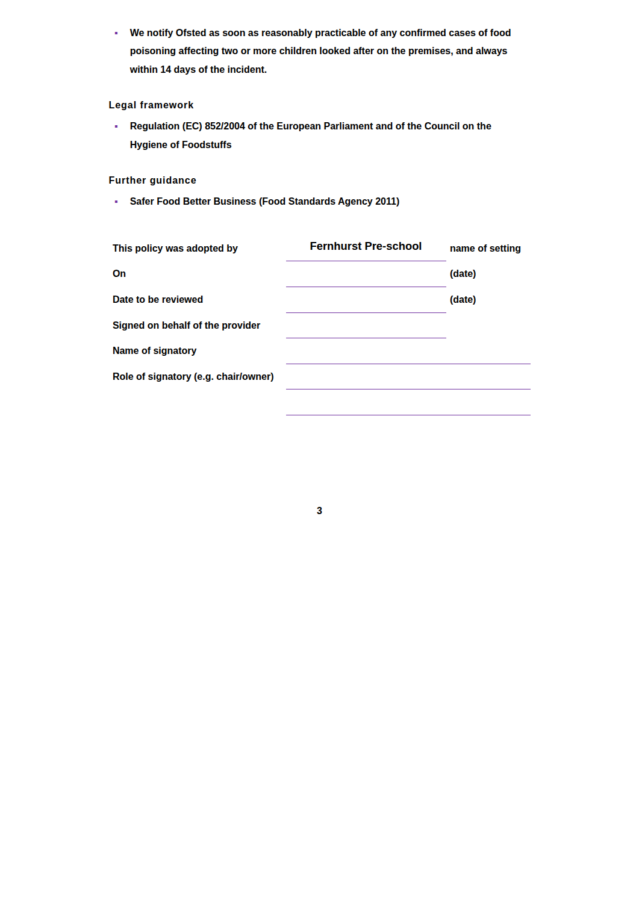We notify Ofsted as soon as reasonably practicable of any confirmed cases of food poisoning affecting two or more children looked after on the premises, and always within 14 days of the incident.
Legal framework
Regulation (EC) 852/2004 of the European Parliament and of the Council on the Hygiene of Foodstuffs
Further guidance
Safer Food Better Business (Food Standards Agency 2011)
| This policy was adopted by | Fernhurst Pre-school | name of setting |
| On | | (date) |
| Date to be reviewed | | (date) |
| Signed on behalf of the provider | | |
| Name of signatory | |
| Role of signatory (e.g. chair/owner) | |
3